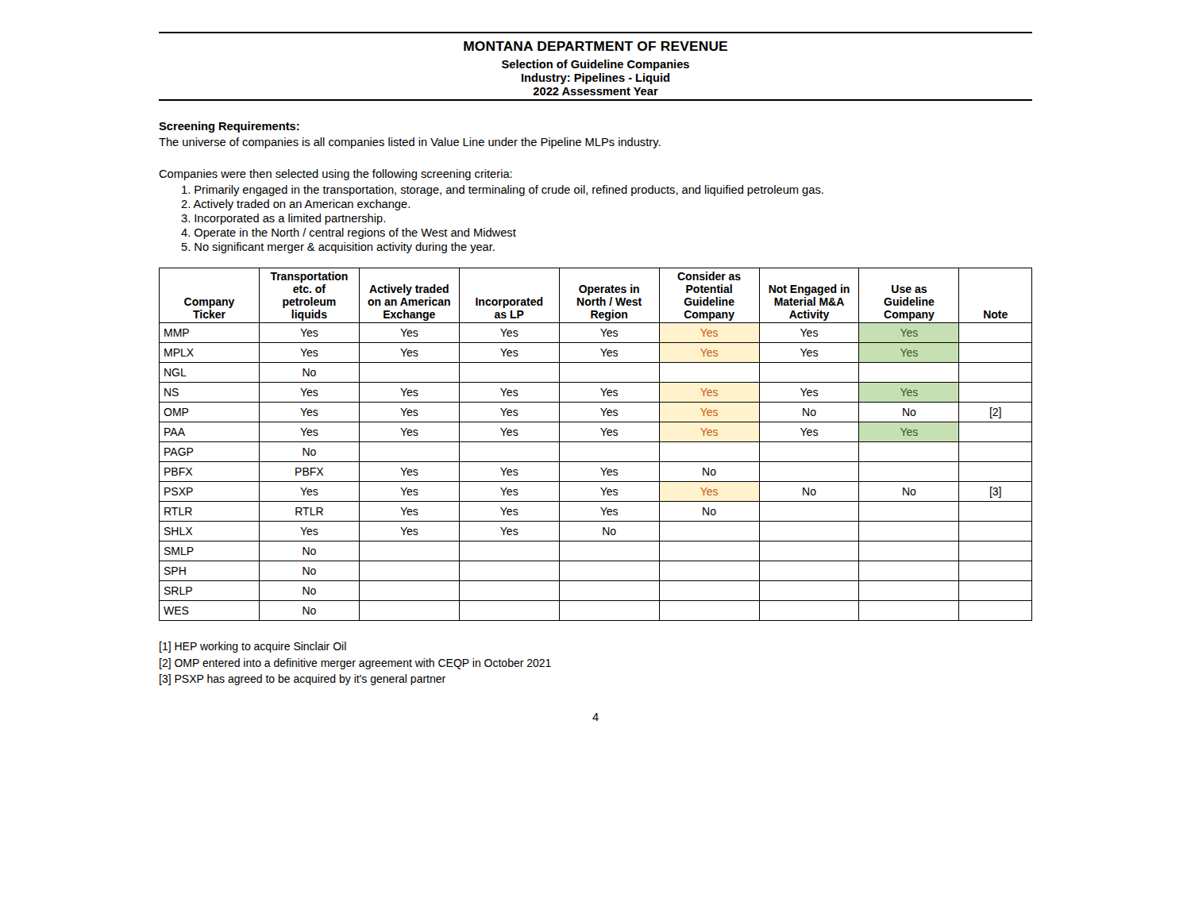MONTANA DEPARTMENT OF REVENUE
Selection of Guideline Companies
Industry: Pipelines - Liquid
2022 Assessment Year
Screening Requirements:
The universe of companies is all companies listed in Value Line under the Pipeline MLPs industry.
Companies were then selected using the following screening criteria:
1. Primarily engaged in the transportation, storage, and terminaling of crude oil, refined products, and liquified petroleum gas.
2. Actively traded on an American exchange.
3. Incorporated as a limited partnership.
4. Operate in the North / central regions of the West and Midwest
5. No significant merger & acquisition activity during the year.
| Company Ticker | Transportation etc. of petroleum liquids | Actively traded on an American Exchange | Incorporated as LP | Operates in North / West Region | Consider as Potential Guideline Company | Not Engaged in Material M&A Activity | Use as Guideline Company | Note |
| --- | --- | --- | --- | --- | --- | --- | --- | --- |
| MMP | Yes | Yes | Yes | Yes | Yes | Yes | Yes | |
| MPLX | Yes | Yes | Yes | Yes | Yes | Yes | Yes | |
| NGL | No | | | | | | | |
| NS | Yes | Yes | Yes | Yes | Yes | Yes | Yes | |
| OMP | Yes | Yes | Yes | Yes | Yes | No | No | [2] |
| PAA | Yes | Yes | Yes | Yes | Yes | Yes | Yes | |
| PAGP | No | | | | | | | |
| PBFX | PBFX | Yes | Yes | Yes | No | | | |
| PSXP | Yes | Yes | Yes | Yes | Yes | No | No | [3] |
| RTLR | RTLR | Yes | Yes | Yes | No | | | |
| SHLX | Yes | Yes | Yes | No | | | | |
| SMLP | No | | | | | | | |
| SPH | No | | | | | | | |
| SRLP | No | | | | | | | |
| WES | No | | | | | | | |
[1] HEP working to acquire Sinclair Oil
[2] OMP entered into a definitive merger agreement with CEQP in October 2021
[3] PSXP has agreed to be acquired by it's general partner
4